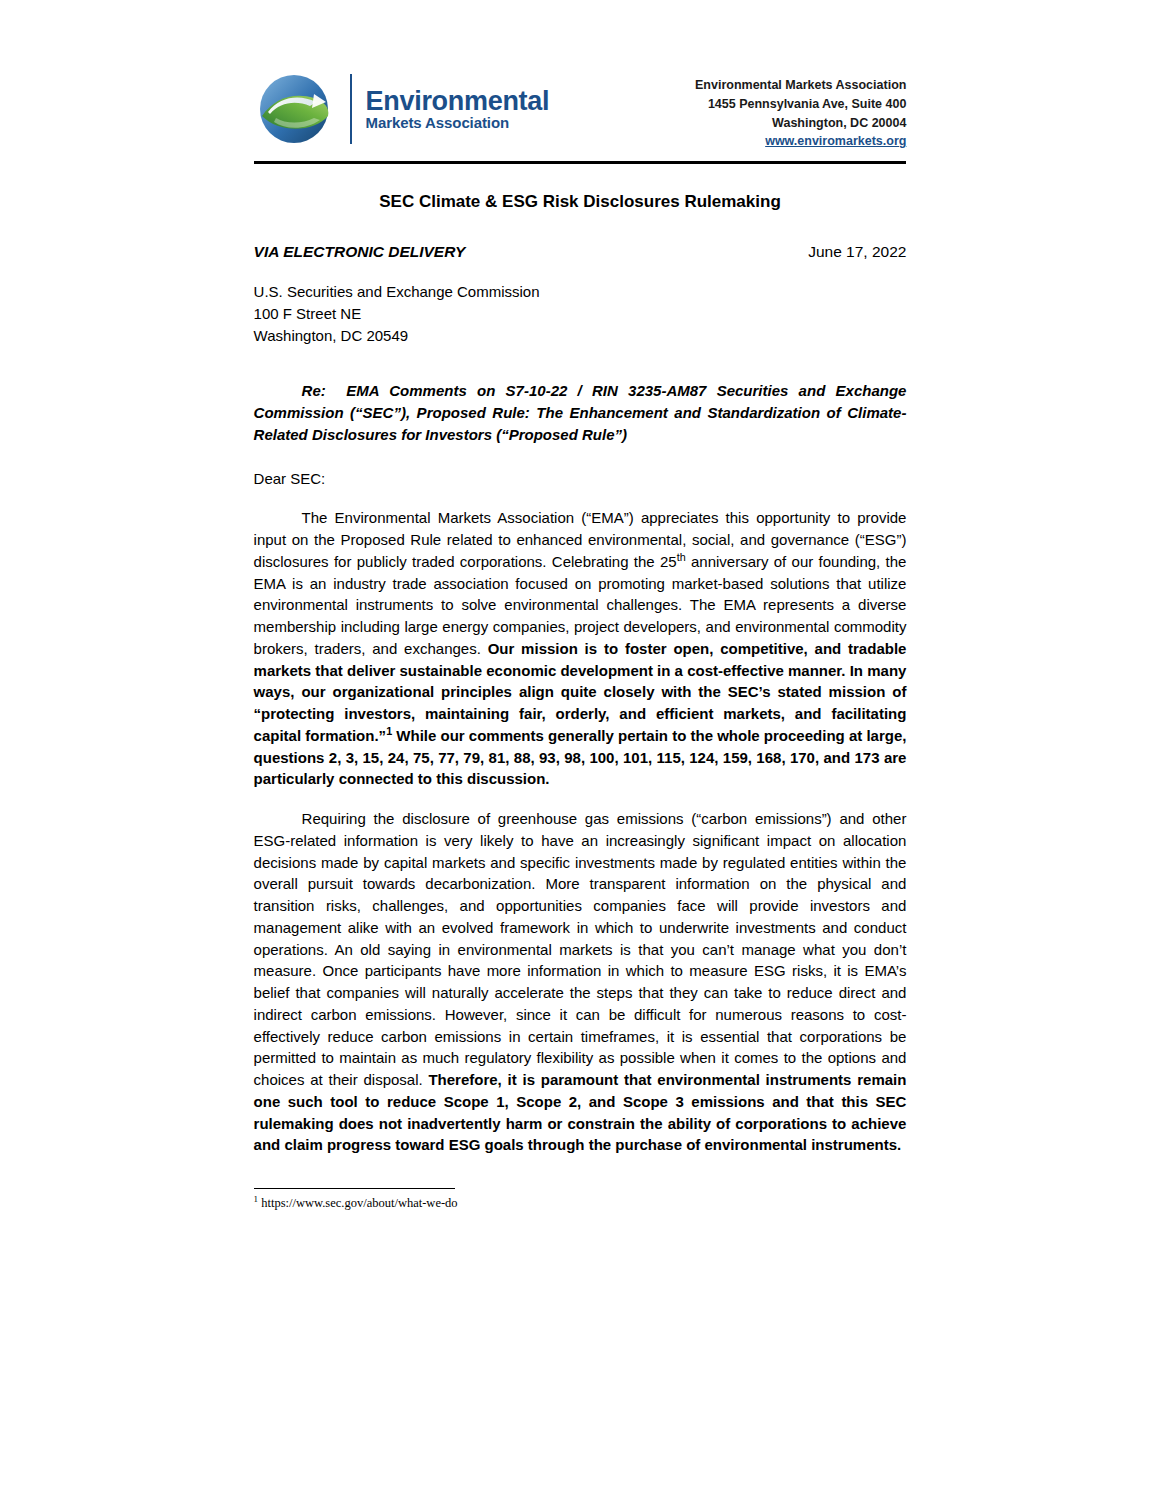Environmental
Markets Association
Environmental Markets Association
1455 Pennsylvania Ave, Suite 400
Washington, DC 20004
www.enviromarkets.org
SEC Climate & ESG Risk Disclosures Rulemaking
VIA ELECTRONIC DELIVERY June 17, 2022
U.S. Securities and Exchange Commission
100 F Street NE
Washington, DC 20549
Re: EMA Comments on S7-10-22 / RIN 3235-AM87 Securities and Exchange Commission (“SEC”), Proposed Rule: The Enhancement and Standardization of Climate-Related Disclosures for Investors (“Proposed Rule”)
Dear SEC:
The Environmental Markets Association (“EMA”) appreciates this opportunity to provide input on the Proposed Rule related to enhanced environmental, social, and governance (“ESG”) disclosures for publicly traded corporations. Celebrating the 25th anniversary of our founding, the EMA is an industry trade association focused on promoting market-based solutions that utilize environmental instruments to solve environmental challenges. The EMA represents a diverse membership including large energy companies, project developers, and environmental commodity brokers, traders, and exchanges. Our mission is to foster open, competitive, and tradable markets that deliver sustainable economic development in a cost-effective manner. In many ways, our organizational principles align quite closely with the SEC’s stated mission of “protecting investors, maintaining fair, orderly, and efficient markets, and facilitating capital formation.”1 While our comments generally pertain to the whole proceeding at large, questions 2, 3, 15, 24, 75, 77, 79, 81, 88, 93, 98, 100, 101, 115, 124, 159, 168, 170, and 173 are particularly connected to this discussion.
Requiring the disclosure of greenhouse gas emissions (“carbon emissions”) and other ESG-related information is very likely to have an increasingly significant impact on allocation decisions made by capital markets and specific investments made by regulated entities within the overall pursuit towards decarbonization. More transparent information on the physical and transition risks, challenges, and opportunities companies face will provide investors and management alike with an evolved framework in which to underwrite investments and conduct operations. An old saying in environmental markets is that you can’t manage what you don’t measure. Once participants have more information in which to measure ESG risks, it is EMA’s belief that companies will naturally accelerate the steps that they can take to reduce direct and indirect carbon emissions. However, since it can be difficult for numerous reasons to cost-effectively reduce carbon emissions in certain timeframes, it is essential that corporations be permitted to maintain as much regulatory flexibility as possible when it comes to the options and choices at their disposal. Therefore, it is paramount that environmental instruments remain one such tool to reduce Scope 1, Scope 2, and Scope 3 emissions and that this SEC rulemaking does not inadvertently harm or constrain the ability of corporations to achieve and claim progress toward ESG goals through the purchase of environmental instruments.
1 https://www.sec.gov/about/what-we-do